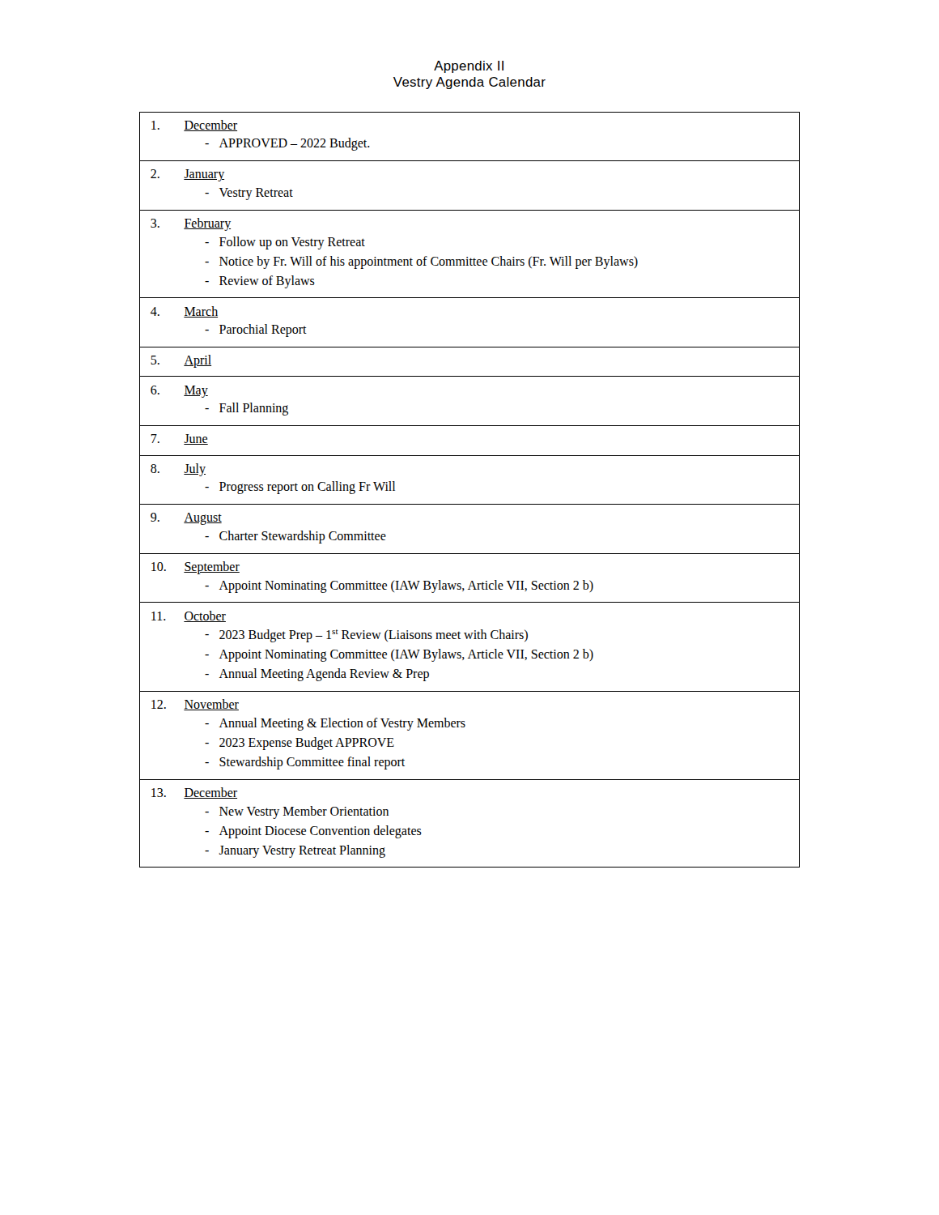Appendix II
Vestry Agenda Calendar
December
APPROVED – 2022 Budget.
January
Vestry Retreat
February
Follow up on Vestry Retreat
Notice by Fr. Will of his appointment of Committee Chairs (Fr. Will per Bylaws)
Review of Bylaws
March
Parochial Report
April
May
Fall Planning
June
July
Progress report on Calling Fr Will
August
Charter Stewardship Committee
September
Appoint Nominating Committee (IAW Bylaws, Article VII, Section 2 b)
October
2023 Budget Prep – 1st Review (Liaisons meet with Chairs)
Appoint Nominating Committee (IAW Bylaws, Article VII, Section 2 b)
Annual Meeting Agenda Review & Prep
November
Annual Meeting & Election of Vestry Members
2023 Expense Budget APPROVE
Stewardship Committee final report
December
New Vestry Member Orientation
Appoint Diocese Convention delegates
January Vestry Retreat Planning